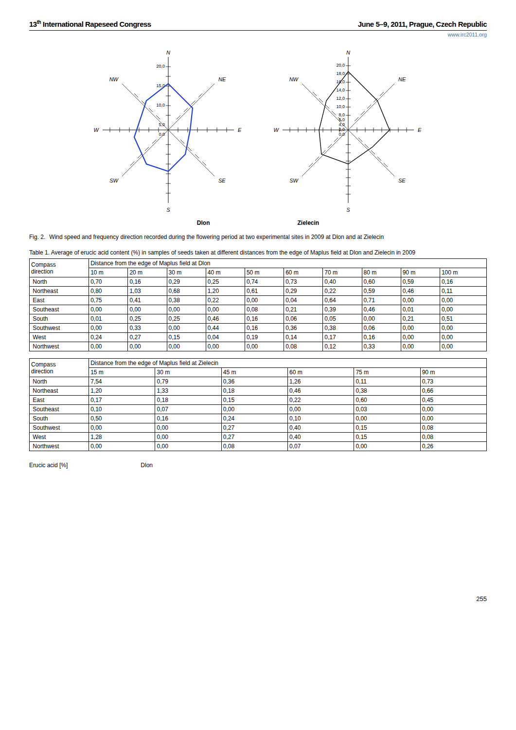13th International Rapeseed Congress
June 5–9, 2011, Prague, Czech Republic
www.irc2011.org
N E S W NE SE SW NW 20,0 15,0 10,0 5,0 0,0
N E S W NE SE SW NW 20,0 18,0 16,0 14,0 12,0 10,0 8,0 6,0 4,0 2,0 0,0
Dlon
Zielecin
Fig. 2.
Wind speed and frequency direction recorded during the flowering period at two experimental sites in 2009 at Dlon and at Zielecin
Table 1. Average of erucic acid content (%) in samples of seeds taken at different distances from the edge of Maplus field at Dlon and Zielecin in 2009
| Compass direction | Distance from the edge of Maplus field at Dlon |
| 10 m | 20 m | 30 m | 40 m | 50 m | 60 m | 70 m | 80 m | 90 m | 100 m |
| North | 0,70 | 0,16 | 0,29 | 0,25 | 0,74 | 0,73 | 0,40 | 0,60 | 0,59 | 0,16 |
| Northeast | 0,80 | 1,03 | 0,68 | 1,20 | 0,61 | 0,29 | 0,22 | 0,59 | 0,46 | 0,11 |
| East | 0,75 | 0,41 | 0,38 | 0,22 | 0,00 | 0,04 | 0,64 | 0,71 | 0,00 | 0,00 |
| Southeast | 0,00 | 0,00 | 0,00 | 0,00 | 0,08 | 0,21 | 0,39 | 0,46 | 0,01 | 0,00 |
| South | 0,01 | 0,25 | 0,25 | 0,46 | 0,16 | 0,06 | 0,05 | 0,00 | 0,21 | 0,51 |
| Southwest | 0,00 | 0,33 | 0,00 | 0,44 | 0,16 | 0,36 | 0,38 | 0,06 | 0,00 | 0,00 |
| West | 0,24 | 0,27 | 0,15 | 0,04 | 0,19 | 0,14 | 0,17 | 0,16 | 0,00 | 0,00 |
| Northwest | 0,00 | 0,00 | 0,00 | 0,00 | 0,00 | 0,08 | 0,12 | 0,33 | 0,00 | 0,00 |
| Compass direction | Distance from the edge of Maplus field at Zielecin |
| 15 m | 30 m | 45 m | 60 m | 75 m | 90 m |
| North | 7,54 | 0,79 | 0,36 | 1,26 | 0,11 | 0,73 |
| Northeast | 1,20 | 1,33 | 0,18 | 0,46 | 0,38 | 0,66 |
| East | 0,17 | 0,18 | 0,15 | 0,22 | 0,60 | 0,45 |
| Southeast | 0,10 | 0,07 | 0,00 | 0,00 | 0,03 | 0,00 |
| South | 0,50 | 0,16 | 0,24 | 0,10 | 0,00 | 0,00 |
| Southwest | 0,00 | 0,00 | 0,27 | 0,40 | 0,15 | 0,08 |
| West | 1,28 | 0,00 | 0,27 | 0,40 | 0,15 | 0,08 |
| Northwest | 0,00 | 0,00 | 0,08 | 0,07 | 0,00 | 0,26 |
Erucic acid [%]
Dlon
255